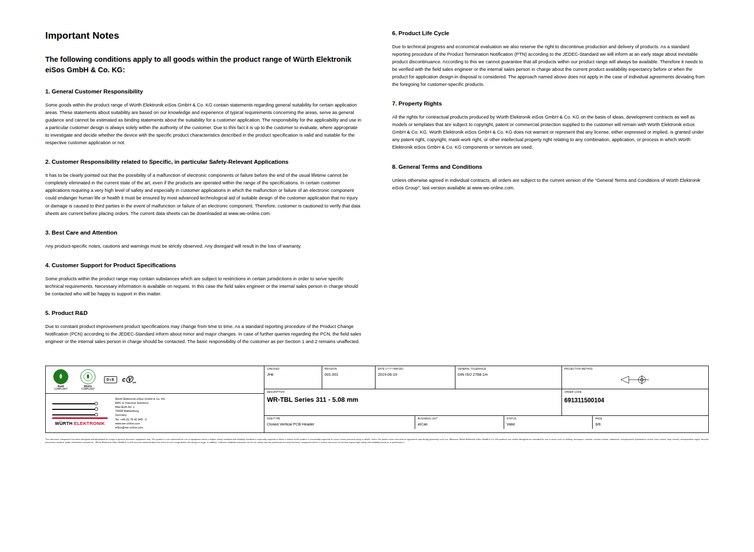Important Notes
The following conditions apply to all goods within the product range of Würth Elektronik eiSos GmbH & Co. KG:
1. General Customer Responsibility
Some goods within the product range of Würth Elektronik eiSos GmbH & Co. KG contain statements regarding general suitability for certain application areas. These statements about suitability are based on our knowledge and experience of typical requirements concerning the areas, serve as general guidance and cannot be estimated as binding statements about the suitability for a customer application. The responsibility for the applicability and use in a particular customer design is always solely within the authority of the customer. Due to this fact it is up to the customer to evaluate, where appropriate to investigate and decide whether the device with the specific product characteristics described in the product specification is valid and suitable for the respective customer application or not.
2. Customer Responsibility related to Specific, in particular Safety-Relevant Applications
It has to be clearly pointed out that the possibility of a malfunction of electronic components or failure before the end of the usual lifetime cannot be completely eliminated in the current state of the art, even if the products are operated within the range of the specifications. In certain customer applications requiring a very high level of safety and especially in customer applications in which the malfunction or failure of an electronic component could endanger human life or health it must be ensured by most advanced technological aid of suitable design of the customer application that no injury or damage is caused to third parties in the event of malfunction or failure of an electronic component. Therefore, customer is cautioned to verify that data sheets are current before placing orders. The current data sheets can be downloaded at www.we-online.com.
3. Best Care and Attention
Any product-specific notes, cautions and warnings must be strictly observed. Any disregard will result in the loss of warranty.
4. Customer Support for Product Specifications
Some products within the product range may contain substances which are subject to restrictions in certain jurisdictions in order to serve specific technical requirements. Necessary information is available on request. In this case the field sales engineer or the internal sales person in charge should be contacted who will be happy to support in this matter.
5. Product R&D
Due to constant product improvement product specifications may change from time to time. As a standard reporting procedure of the Product Change Notification (PCN) according to the JEDEC-Standard inform about minor and major changes. In case of further queries regarding the PCN, the field sales engineer or the internal sales person in charge should be contacted. The basic responsibility of the customer as per Section 1 and 2 remains unaffected.
6. Product Life Cycle
Due to technical progress and economical evaluation we also reserve the right to discontinue production and delivery of products. As a standard reporting procedure of the Product Termination Notification (PTN) according to the JEDEC-Standard we will inform at an early stage about inevitable product discontinuance. According to this we cannot guarantee that all products within our product range will always be available. Therefore it needs to be verified with the field sales engineer or the internal sales person in charge about the current product availability expectancy before or when the product for application design-in disposal is considered. The approach named above does not apply in the case of individual agreements deviating from the foregoing for customer-specific products.
7. Property Rights
All the rights for contractual products produced by Würth Elektronik eiSos GmbH & Co. KG on the basis of ideas, development contracts as well as models or templates that are subject to copyright, patent or commercial protection supplied to the customer will remain with Würth Elektronik eiSos GmbH & Co. KG. Würth Elektronik eiSos GmbH & Co. KG does not warrant or represent that any license, either expressed or implied, is granted under any patent right, copyright, mask work right, or other intellectual property right relating to any combination, application, or process in which Würth Elektronik eiSos GmbH & Co. KG components or services are used.
8. General Terms and Conditions
Unless otherwise agreed in individual contracts, all orders are subject to the current version of the “General Terms and Conditions of Würth Elektronik eiSos Group”, last version available at www.we-online.com.
RoHS
COMPLIANT
REACh
COMPLIANT
DVE
cⓋus
WÜRTH ELEKTRONIK
Würth Elektronik eiSos GmbH & Co. KG
EMC & Inductive Solutions
Max-Eyth-Str. 1
74638 Waldenburg
Germany
Tel. +49 (0) 79 42 945 - 0
www.we-online.com
eiSos@we-online.com
CHECKED
JHe
REVISION
001.001
DATE (YYYY-MM-DD)
2019-06-19
GENERAL TOLERANCE
DIN ISO 2768-1m
PROJECTION METHOD
DESCRIPTION
WR-TBL Series 311 - 5.08 mm
ORDER CODE
691311500104
SIZE/TYPE
Closed Vertical PCB Header
BUSINESS UNIT
eiCan
STATUS
Valid
PAGE
6/6
This electronic component has been designed and developed for usage in general electronic equipment only. This product is not authorized for use in equipment where a higher safety standard and reliability standard is especially required or where a failure of the product is reasonably expected to cause severe personal injury or death, unless the parties have executed an agreement specifically governing such use. Moreover Würth Elektronik eiSos GmbH & Co. KG products are neither designed nor intended for use in areas such as military, aerospace, aviation, nuclear control, submarine, transportation (automotive control, train control, ship control), transportation signal, disaster prevention, medical, public information network etc.. Würth Elektronik eiSos GmbH & Co KG must be informed about the intent of such usage before the design-in stage. In addition, sufficient reliability evaluation checks for safety must be performed on every electronic component which is used in electrical circuits that require high safety and reliability functions or performance.